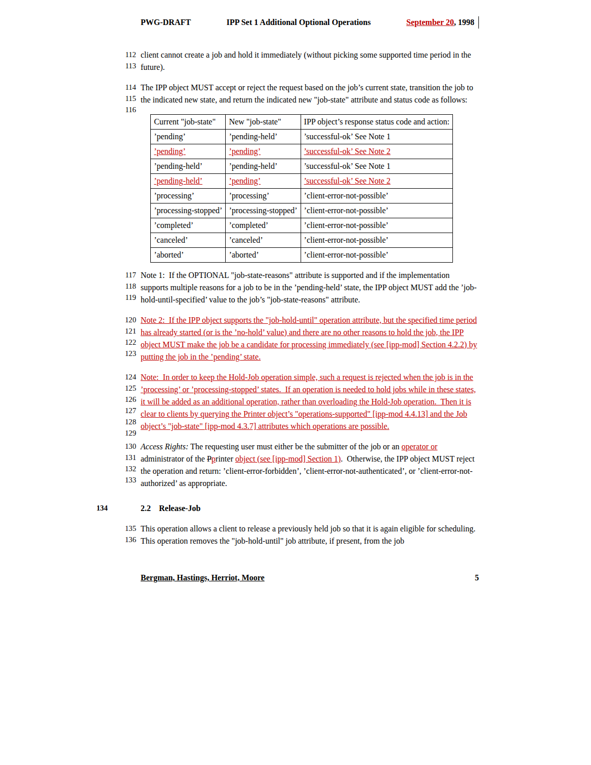PWG-DRAFT IPP Set 1 Additional Optional Operations September 20, 1998
112
113client cannot create a job and hold it immediately (without picking some supported time period in the future).
114
115
116 The IPP object MUST accept or reject the request based on the job’s current state, transition the job to the indicated new state, and return the indicated new "job-state" attribute and status code as follows:
| Current "job-state" | New "job-state" | IPP object’s response status code and action: |
| ’pending’ | ’pending-held’ | ’successful-ok’ See Note 1 |
| ’pending’ | ’pending’ | ’successful-ok’ See Note 2 |
| ’pending-held’ | ’pending-held’ | ’successful-ok’ See Note 1 |
| ’pending-held’ | ’pending’ | ’successful-ok’ See Note 2 |
| ’processing’ | ’processing’ | ’client-error-not-possible’ |
| ’processing-stopped’ | ’processing-stopped’ | ’client-error-not-possible’ |
| ’completed’ | ’completed’ | ’client-error-not-possible’ |
| ’canceled’ | ’canceled’ | ’client-error-not-possible’ |
| ’aborted’ | ’aborted’ | ’client-error-not-possible’ |
117
118
119 Note 1: If the OPTIONAL "job-state-reasons" attribute is supported and if the implementation supports multiple reasons for a job to be in the ’pending-held’ state, the IPP object MUST add the ’job-hold-until-specified’ value to the job’s "job-state-reasons" attribute.
120
121
122
123 Note 2: If the IPP object supports the "job-hold-until" operation attribute, but the specified time period has already started (or is the ’no-hold’ value) and there are no other reasons to hold the job, the IPP object MUST make the job be a candidate for processing immediately (see [ipp-mod] Section 4.2.2) by putting the job in the ’pending’ state.
124
125
126
127
128
129 Note: In order to keep the Hold-Job operation simple, such a request is rejected when the job is in the ’processing’ or ’processing-stopped’ states. If an operation is needed to hold jobs while in these states, it will be added as an additional operation, rather than overloading the Hold-Job operation. Then it is clear to clients by querying the Printer object’s "operations-supported" [ipp-mod 4.4.13] and the Job object’s "job-state" [ipp-mod 4.3.7] attributes which operations are possible.
130
131
132
133 Access Rights: The requesting user must either be the submitter of the job or an operator or administrator of the Pprinter object (see [ipp-mod] Section 1). Otherwise, the IPP object MUST reject the operation and return: ’client-error-forbidden’, ’client-error-not-authenticated’, or ’client-error-not-authorized’ as appropriate.
1342.2 Release-Job
135
136 This operation allows a client to release a previously held job so that it is again eligible for scheduling. This operation removes the "job-hold-until" job attribute, if present, from the job
Bergman, Hastings, Herriot, Moore 5